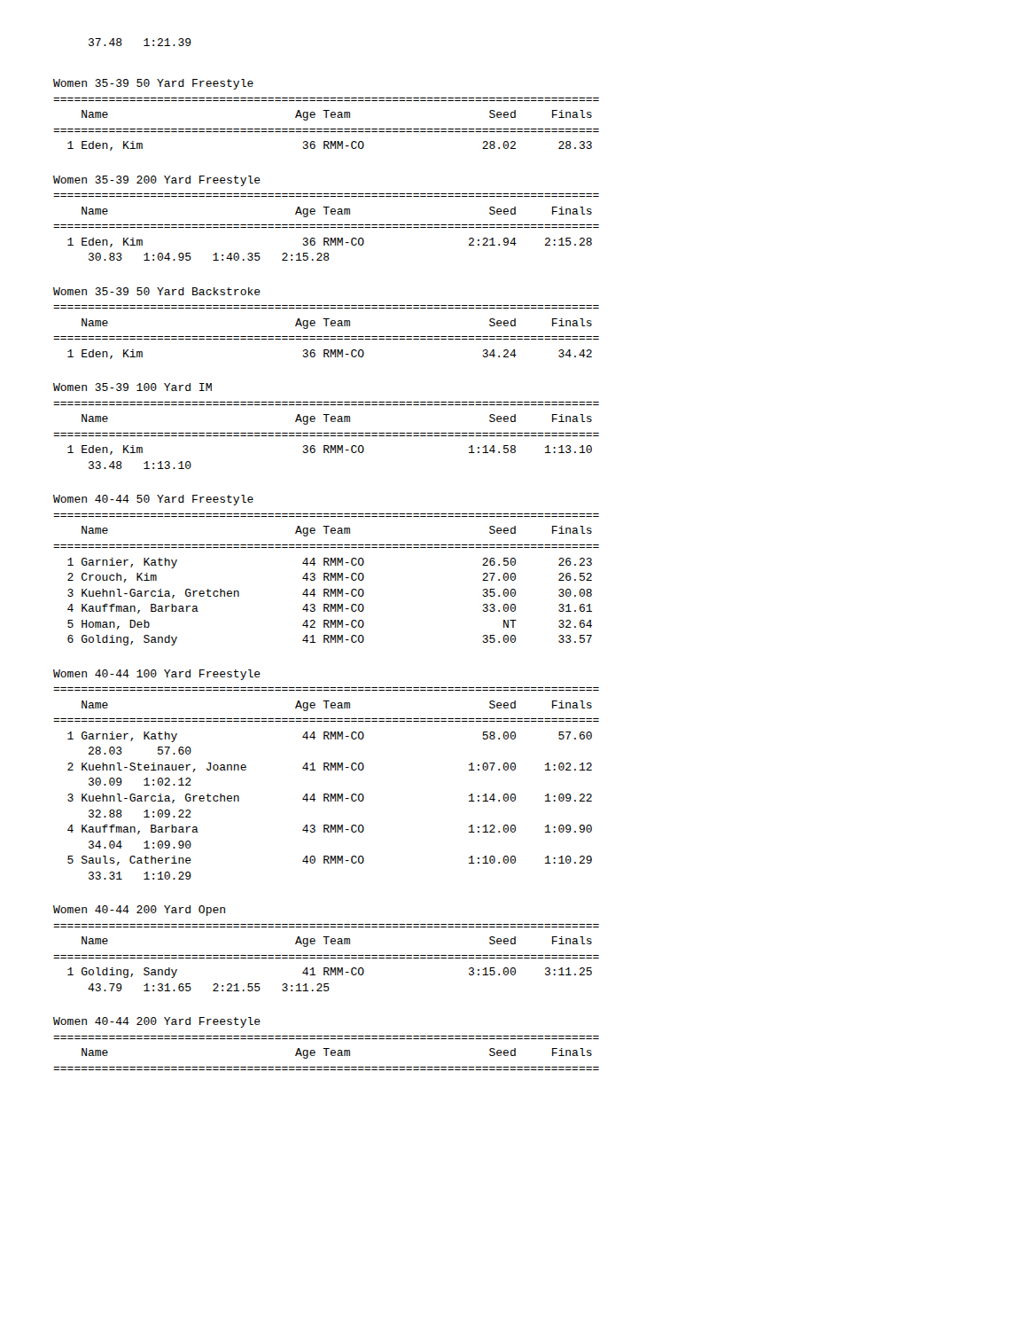37.48   1:21.39
Women 35-39 50 Yard Freestyle
===============================================================================
    Name                           Age Team                    Seed     Finals
===============================================================================
  1 Eden, Kim                       36 RMM-CO                 28.02      28.33
Women 35-39 200 Yard Freestyle
===============================================================================
    Name                           Age Team                    Seed     Finals
===============================================================================
  1 Eden, Kim                       36 RMM-CO               2:21.94    2:15.28
     30.83   1:04.95   1:40.35   2:15.28
Women 35-39 50 Yard Backstroke
===============================================================================
    Name                           Age Team                    Seed     Finals
===============================================================================
  1 Eden, Kim                       36 RMM-CO                 34.24      34.42
Women 35-39 100 Yard IM
===============================================================================
    Name                           Age Team                    Seed     Finals
===============================================================================
  1 Eden, Kim                       36 RMM-CO               1:14.58    1:13.10
     33.48   1:13.10
Women 40-44 50 Yard Freestyle
===============================================================================
    Name                           Age Team                    Seed     Finals
===============================================================================
  1 Garnier, Kathy                  44 RMM-CO                 26.50      26.23
  2 Crouch, Kim                     43 RMM-CO                 27.00      26.52
  3 Kuehnl-Garcia, Gretchen         44 RMM-CO                 35.00      30.08
  4 Kauffman, Barbara               43 RMM-CO                 33.00      31.61
  5 Homan, Deb                      42 RMM-CO                    NT      32.64
  6 Golding, Sandy                  41 RMM-CO                 35.00      33.57
Women 40-44 100 Yard Freestyle
===============================================================================
    Name                           Age Team                    Seed     Finals
===============================================================================
  1 Garnier, Kathy                  44 RMM-CO                 58.00      57.60
     28.03     57.60
  2 Kuehnl-Steinauer, Joanne        41 RMM-CO               1:07.00    1:02.12
     30.09   1:02.12
  3 Kuehnl-Garcia, Gretchen         44 RMM-CO               1:14.00    1:09.22
     32.88   1:09.22
  4 Kauffman, Barbara               43 RMM-CO               1:12.00    1:09.90
     34.04   1:09.90
  5 Sauls, Catherine                40 RMM-CO               1:10.00    1:10.29
     33.31   1:10.29
Women 40-44 200 Yard Open
===============================================================================
    Name                           Age Team                    Seed     Finals
===============================================================================
  1 Golding, Sandy                  41 RMM-CO               3:15.00    3:11.25
     43.79   1:31.65   2:21.55   3:11.25
Women 40-44 200 Yard Freestyle
===============================================================================
    Name                           Age Team                    Seed     Finals
===============================================================================